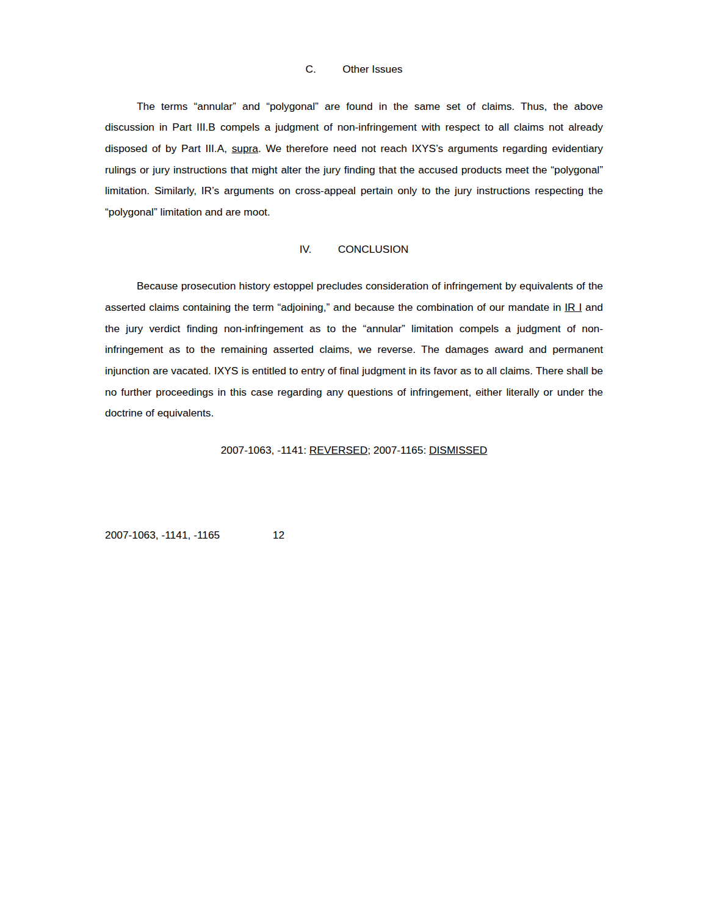C. Other Issues
The terms “annular” and “polygonal” are found in the same set of claims. Thus, the above discussion in Part III.B compels a judgment of non-infringement with respect to all claims not already disposed of by Part III.A, supra. We therefore need not reach IXYS’s arguments regarding evidentiary rulings or jury instructions that might alter the jury finding that the accused products meet the “polygonal” limitation. Similarly, IR’s arguments on cross-appeal pertain only to the jury instructions respecting the “polygonal” limitation and are moot.
IV. CONCLUSION
Because prosecution history estoppel precludes consideration of infringement by equivalents of the asserted claims containing the term “adjoining,” and because the combination of our mandate in IR I and the jury verdict finding non-infringement as to the “annular” limitation compels a judgment of non-infringement as to the remaining asserted claims, we reverse. The damages award and permanent injunction are vacated. IXYS is entitled to entry of final judgment in its favor as to all claims. There shall be no further proceedings in this case regarding any questions of infringement, either literally or under the doctrine of equivalents.
2007-1063, -1141: REVERSED; 2007-1165: DISMISSED
2007-1063, -1141, -1165 12